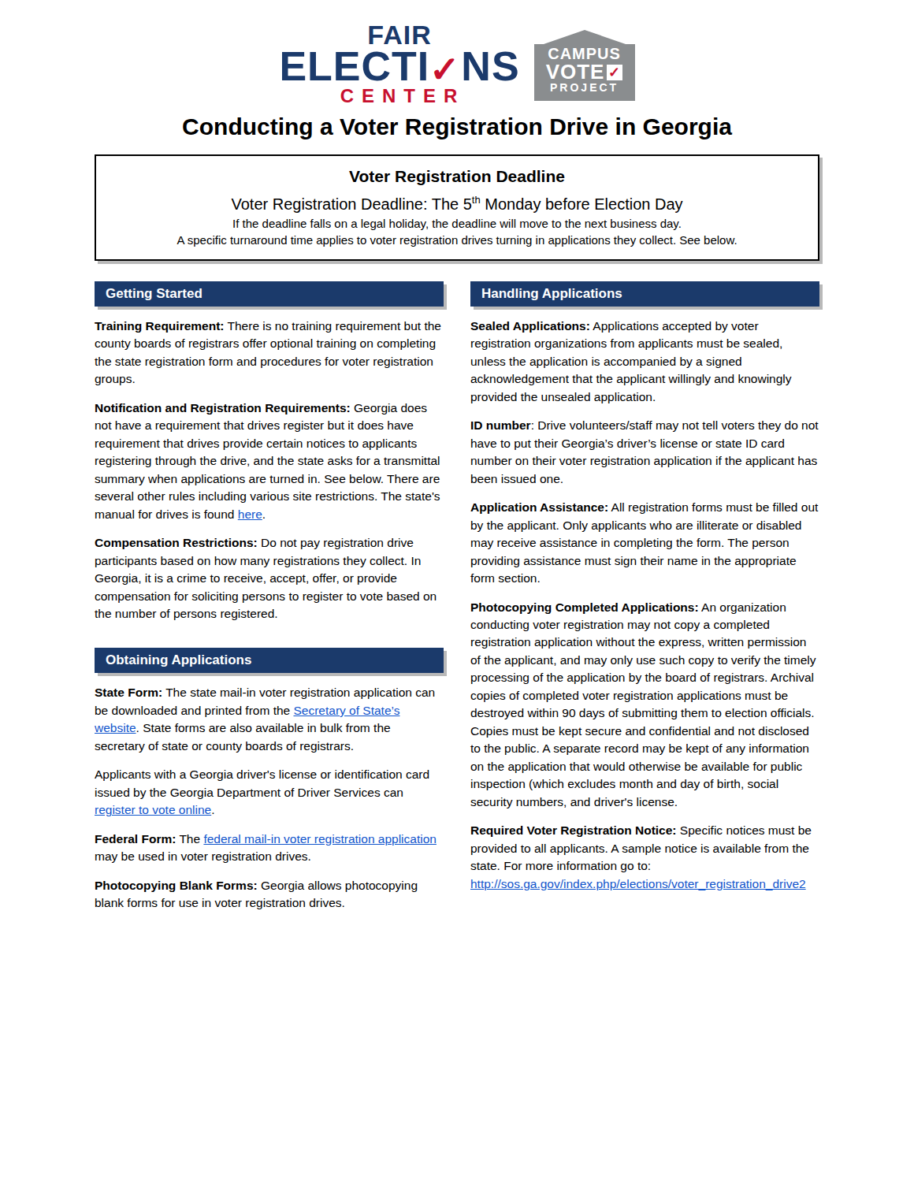FAIR
ELECTI✓NS
CENTER
CAMPUS
VOTE✓
PROJECT
Conducting a Voter Registration Drive in Georgia
Voter Registration Deadline
Voter Registration Deadline: The 5th Monday before Election Day
If the deadline falls on a legal holiday, the deadline will move to the next business day.
A specific turnaround time applies to voter registration drives turning in applications they collect. See below.
Getting Started
Training Requirement: There is no training requirement but the county boards of registrars offer optional training on completing the state registration form and procedures for voter registration groups.
Notification and Registration Requirements: Georgia does not have a requirement that drives register but it does have requirement that drives provide certain notices to applicants registering through the drive, and the state asks for a transmittal summary when applications are turned in. See below. There are several other rules including various site restrictions. The state's manual for drives is found here.
Compensation Restrictions: Do not pay registration drive participants based on how many registrations they collect. In Georgia, it is a crime to receive, accept, offer, or provide compensation for soliciting persons to register to vote based on the number of persons registered.
Obtaining Applications
State Form: The state mail-in voter registration application can be downloaded and printed from the Secretary of State’s website. State forms are also available in bulk from the secretary of state or county boards of registrars.
Applicants with a Georgia driver's license or identification card issued by the Georgia Department of Driver Services can register to vote online.
Federal Form: The federal mail-in voter registration application may be used in voter registration drives.
Photocopying Blank Forms: Georgia allows photocopying blank forms for use in voter registration drives.
Handling Applications
Sealed Applications: Applications accepted by voter registration organizations from applicants must be sealed, unless the application is accompanied by a signed acknowledgement that the applicant willingly and knowingly provided the unsealed application.
ID number: Drive volunteers/staff may not tell voters they do not have to put their Georgia’s driver’s license or state ID card number on their voter registration application if the applicant has been issued one.
Application Assistance: All registration forms must be filled out by the applicant. Only applicants who are illiterate or disabled may receive assistance in completing the form. The person providing assistance must sign their name in the appropriate form section.
Photocopying Completed Applications: An organization conducting voter registration may not copy a completed registration application without the express, written permission of the applicant, and may only use such copy to verify the timely processing of the application by the board of registrars. Archival copies of completed voter registration applications must be destroyed within 90 days of submitting them to election officials. Copies must be kept secure and confidential and not disclosed to the public. A separate record may be kept of any information on the application that would otherwise be available for public inspection (which excludes month and day of birth, social security numbers, and driver's license.
Required Voter Registration Notice: Specific notices must be provided to all applicants. A sample notice is available from the state. For more information go to: http://sos.ga.gov/index.php/elections/voter_registration_drive2